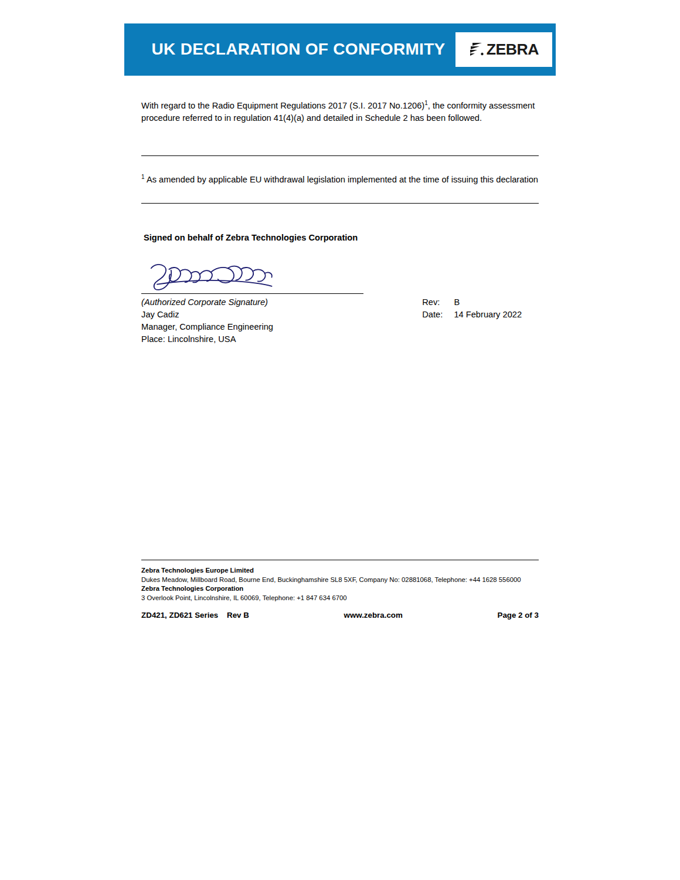UK DECLARATION OF CONFORMITY
ZEBRA
With regard to the Radio Equipment Regulations 2017 (S.I. 2017 No.1206)1, the conformity assessment procedure referred to in regulation 41(4)(a) and detailed in Schedule 2 has been followed.
1 As amended by applicable EU withdrawal legislation implemented at the time of issuing this declaration
Signed on behalf of Zebra Technologies Corporation
(Authorized Corporate Signature)
Jay Cadiz
Manager, Compliance Engineering
Place: Lincolnshire, USA
Rev: B
Date: 14 February 2022
Zebra Technologies Europe Limited
Dukes Meadow, Millboard Road, Bourne End, Buckinghamshire SL8 5XF, Company No: 02881068, Telephone: +44 1628 556000
Zebra Technologies Corporation
3 Overlook Point, Lincolnshire, IL 60069, Telephone: +1 847 634 6700
ZD421, ZD621 Series Rev B www.zebra.com Page 2 of 3